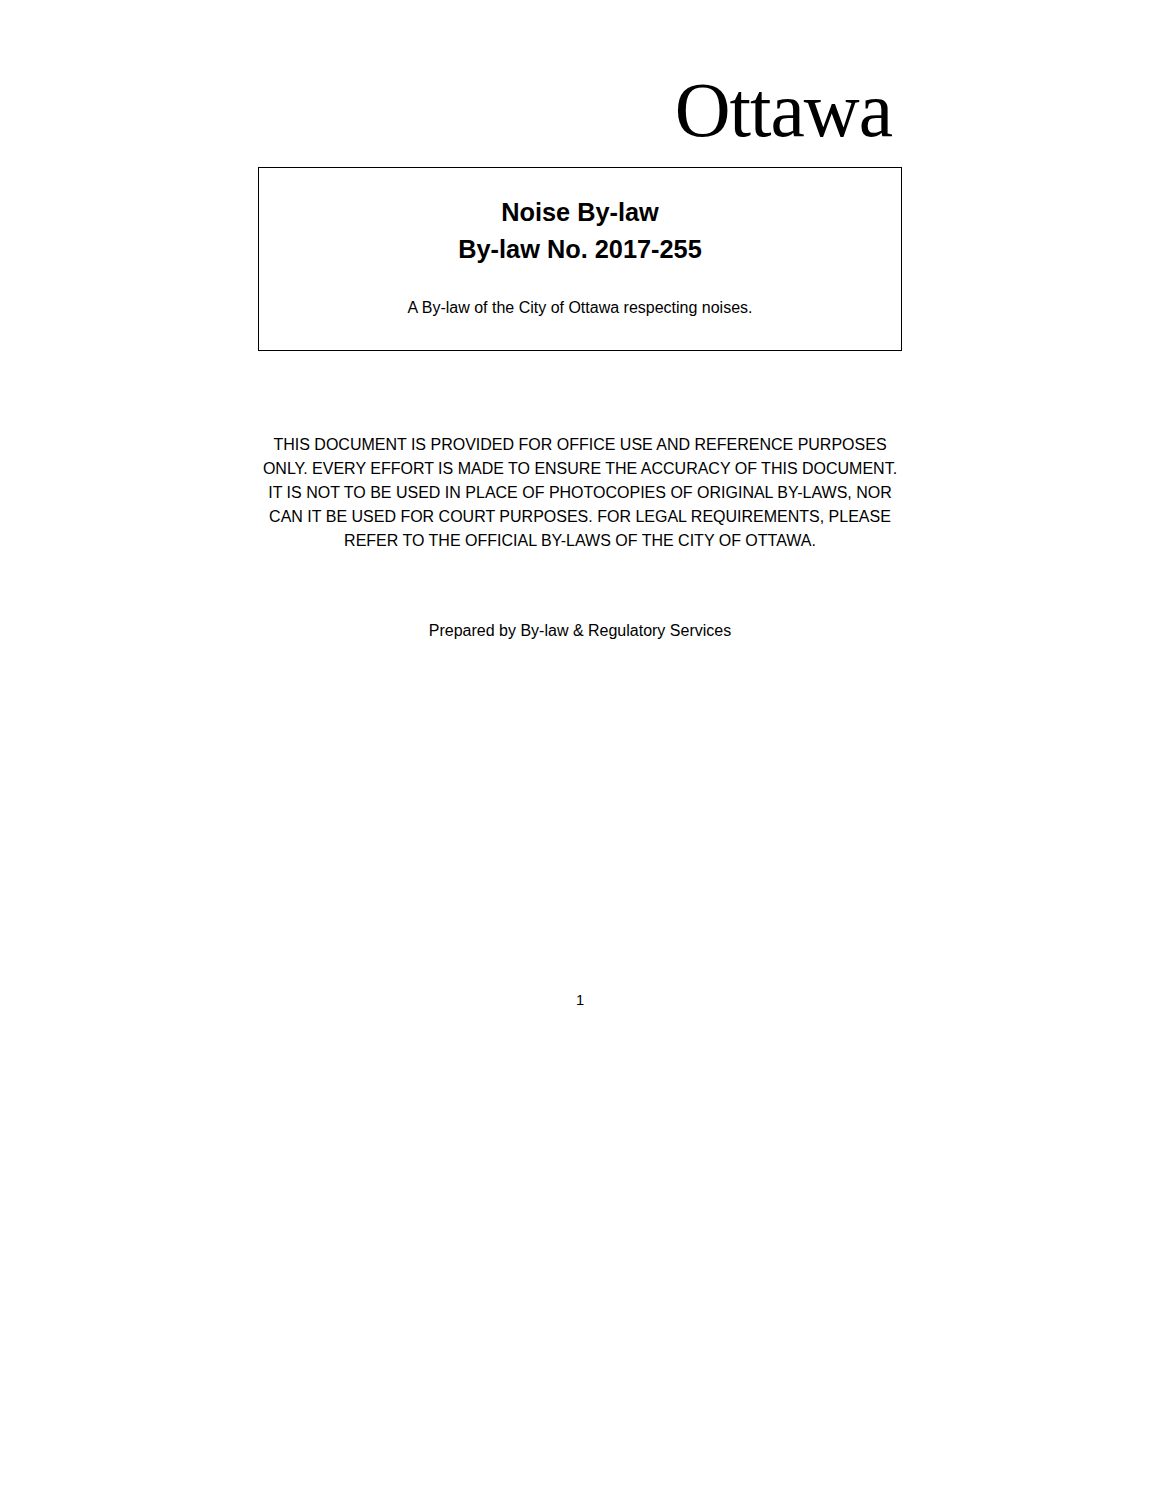Ottawa
Noise By-law
By-law No. 2017-255
A By-law of the City of Ottawa respecting noises.
This document is provided for office use and reference purposes only. Every effort is made to ensure the accuracy of this document. It is not to be used in place of photocopies of original by-laws, nor can it be used for court purposes. For legal requirements, please refer to the official by-laws of the City of Ottawa.
Prepared by By-law & Regulatory Services
1